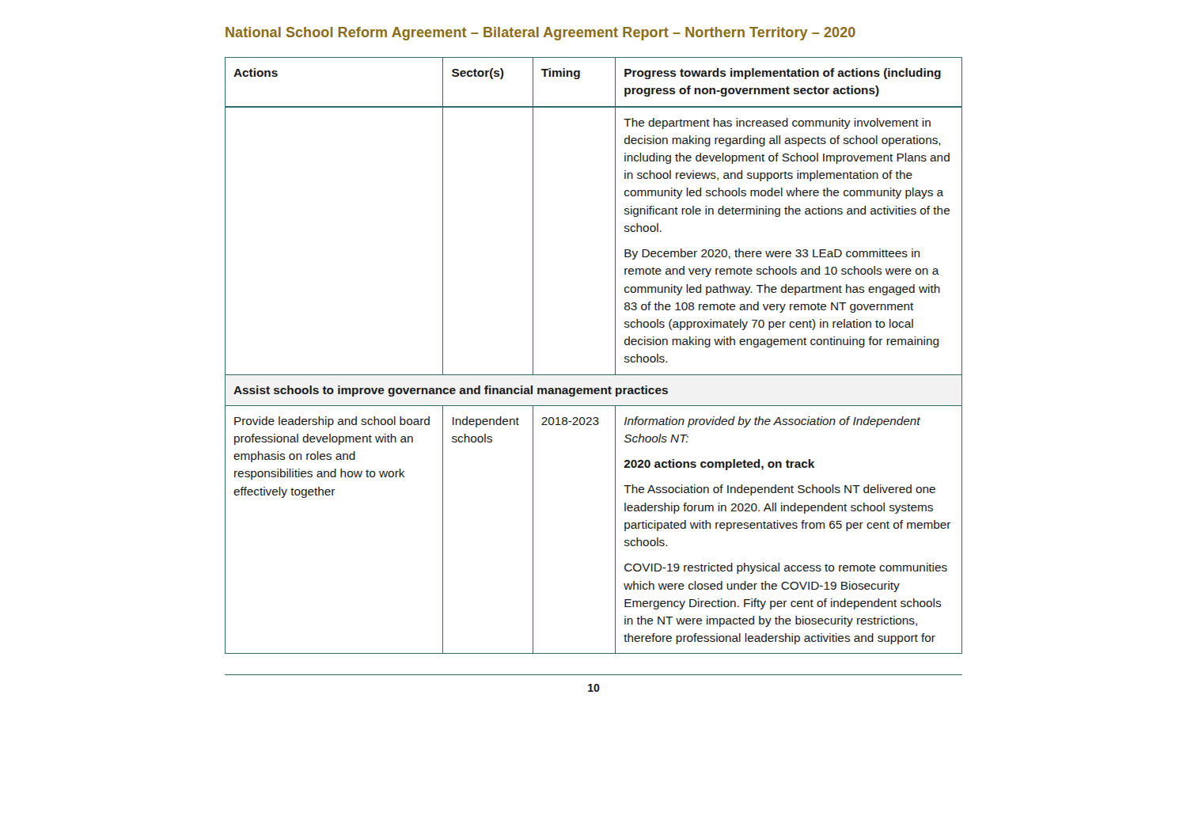National School Reform Agreement – Bilateral Agreement Report – Northern Territory – 2020
| Actions | Sector(s) | Timing | Progress towards implementation of actions (including progress of non-government sector actions) |
| --- | --- | --- | --- |
| | | | The department has increased community involvement in decision making regarding all aspects of school operations, including the development of School Improvement Plans and in school reviews, and supports implementation of the community led schools model where the community plays a significant role in determining the actions and activities of the school. By December 2020, there were 33 LEaD committees in remote and very remote schools and 10 schools were on a community led pathway. The department has engaged with 83 of the 108 remote and very remote NT government schools (approximately 70 per cent) in relation to local decision making with engagement continuing for remaining schools. |
| Assist schools to improve governance and financial management practices |
| Provide leadership and school board professional development with an emphasis on roles and responsibilities and how to work effectively together | Independent schools | 2018-2023 | Information provided by the Association of Independent Schools NT: 2020 actions completed, on track The Association of Independent Schools NT delivered one leadership forum in 2020. All independent school systems participated with representatives from 65 per cent of member schools. COVID-19 restricted physical access to remote communities which were closed under the COVID-19 Biosecurity Emergency Direction. Fifty per cent of independent schools in the NT were impacted by the biosecurity restrictions, therefore professional leadership activities and support for |
10